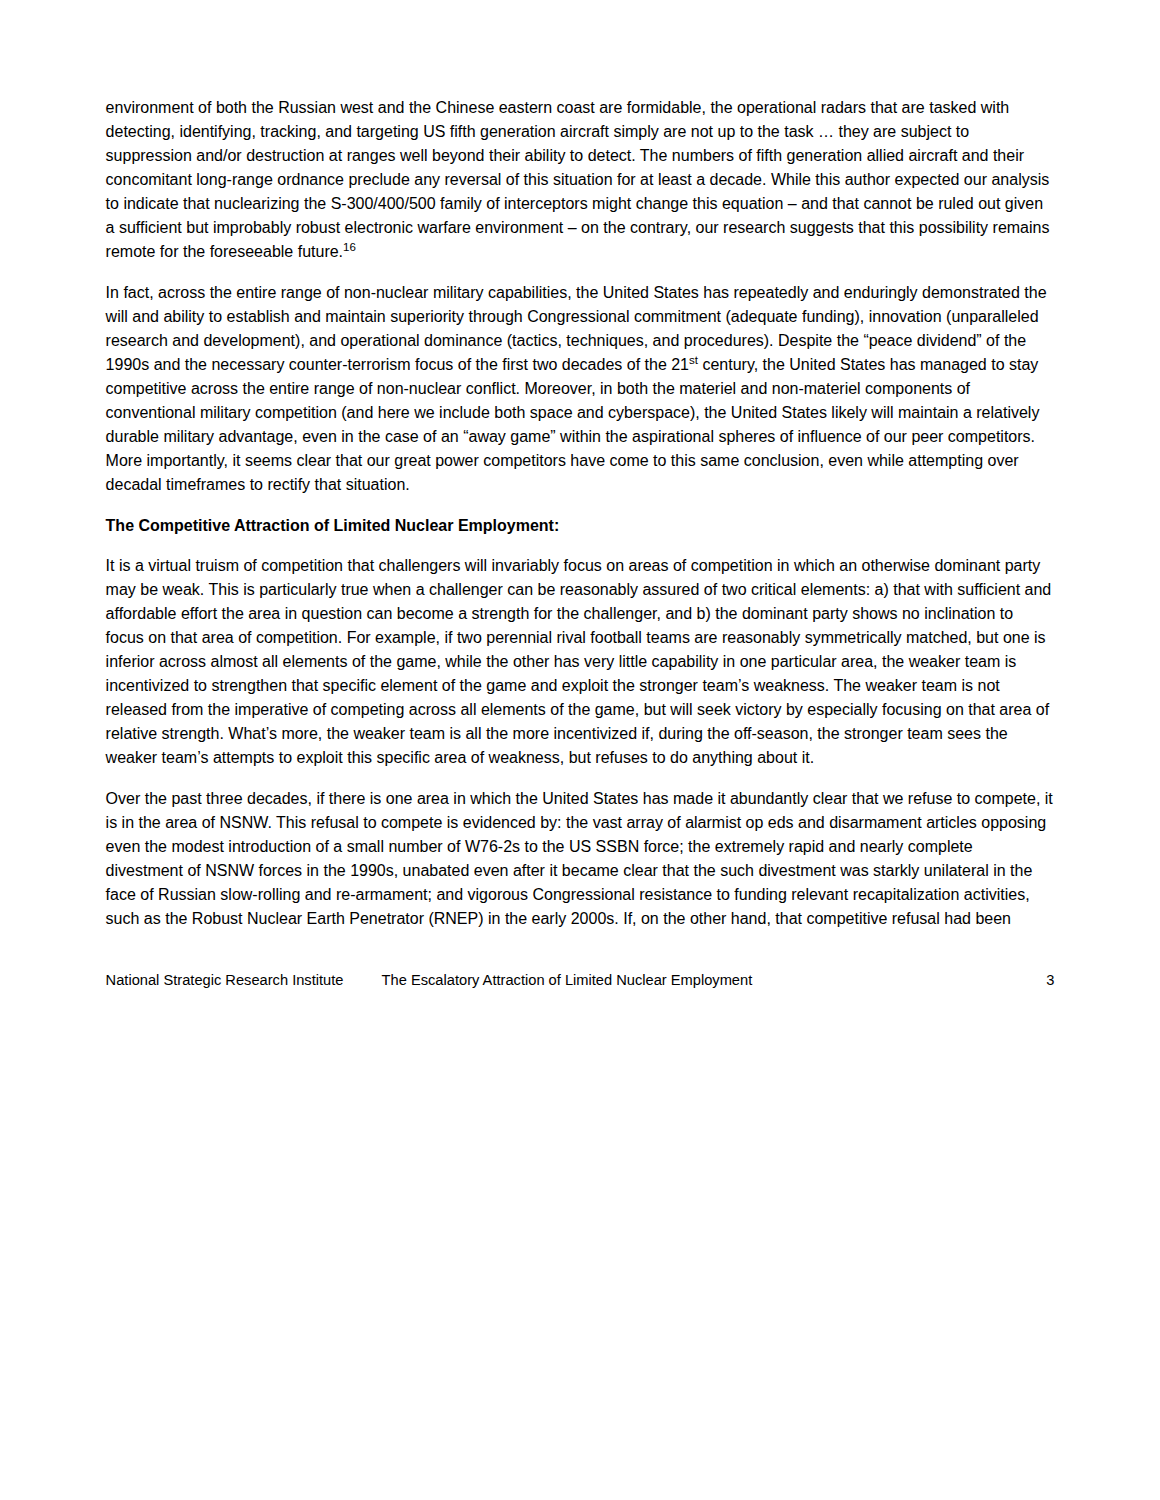environment of both the Russian west and the Chinese eastern coast are formidable, the operational radars that are tasked with detecting, identifying, tracking, and targeting US fifth generation aircraft simply are not up to the task … they are subject to suppression and/or destruction at ranges well beyond their ability to detect. The numbers of fifth generation allied aircraft and their concomitant long-range ordnance preclude any reversal of this situation for at least a decade. While this author expected our analysis to indicate that nuclearizing the S-300/400/500 family of interceptors might change this equation – and that cannot be ruled out given a sufficient but improbably robust electronic warfare environment – on the contrary, our research suggests that this possibility remains remote for the foreseeable future.16
In fact, across the entire range of non-nuclear military capabilities, the United States has repeatedly and enduringly demonstrated the will and ability to establish and maintain superiority through Congressional commitment (adequate funding), innovation (unparalleled research and development), and operational dominance (tactics, techniques, and procedures). Despite the “peace dividend” of the 1990s and the necessary counter-terrorism focus of the first two decades of the 21st century, the United States has managed to stay competitive across the entire range of non-nuclear conflict. Moreover, in both the materiel and non-materiel components of conventional military competition (and here we include both space and cyberspace), the United States likely will maintain a relatively durable military advantage, even in the case of an “away game” within the aspirational spheres of influence of our peer competitors. More importantly, it seems clear that our great power competitors have come to this same conclusion, even while attempting over decadal timeframes to rectify that situation.
The Competitive Attraction of Limited Nuclear Employment:
It is a virtual truism of competition that challengers will invariably focus on areas of competition in which an otherwise dominant party may be weak. This is particularly true when a challenger can be reasonably assured of two critical elements: a) that with sufficient and affordable effort the area in question can become a strength for the challenger, and b) the dominant party shows no inclination to focus on that area of competition. For example, if two perennial rival football teams are reasonably symmetrically matched, but one is inferior across almost all elements of the game, while the other has very little capability in one particular area, the weaker team is incentivized to strengthen that specific element of the game and exploit the stronger team’s weakness. The weaker team is not released from the imperative of competing across all elements of the game, but will seek victory by especially focusing on that area of relative strength. What’s more, the weaker team is all the more incentivized if, during the off-season, the stronger team sees the weaker team’s attempts to exploit this specific area of weakness, but refuses to do anything about it.
Over the past three decades, if there is one area in which the United States has made it abundantly clear that we refuse to compete, it is in the area of NSNW. This refusal to compete is evidenced by: the vast array of alarmist op eds and disarmament articles opposing even the modest introduction of a small number of W76-2s to the US SSBN force; the extremely rapid and nearly complete divestment of NSNW forces in the 1990s, unabated even after it became clear that the such divestment was starkly unilateral in the face of Russian slow-rolling and re-armament; and vigorous Congressional resistance to funding relevant recapitalization activities, such as the Robust Nuclear Earth Penetrator (RNEP) in the early 2000s. If, on the other hand, that competitive refusal had been
National Strategic Research Institute The Escalatory Attraction of Limited Nuclear Employment 3